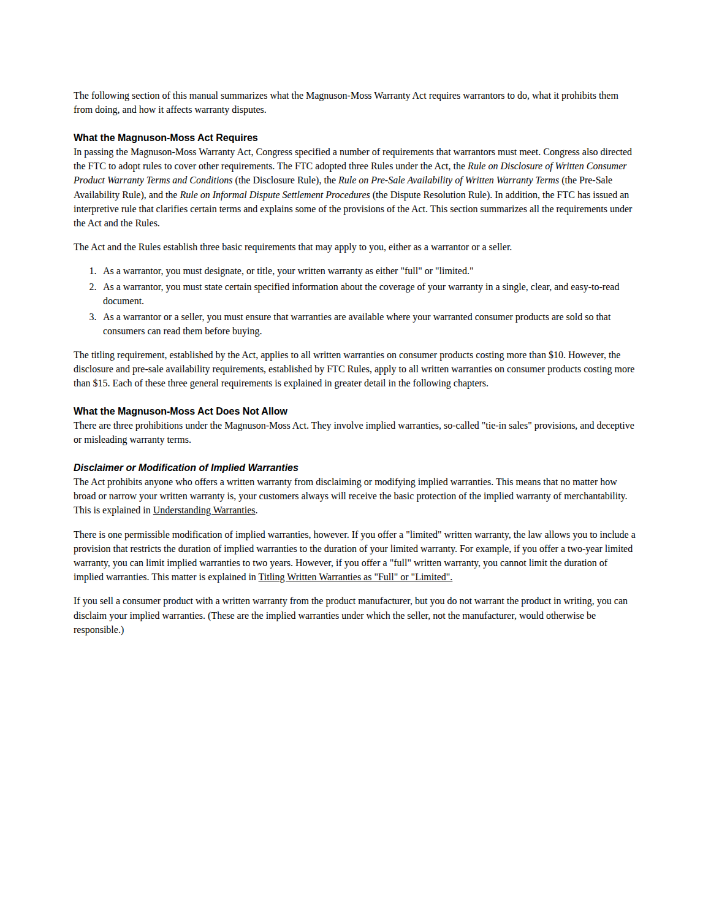The following section of this manual summarizes what the Magnuson-Moss Warranty Act requires warrantors to do, what it prohibits them from doing, and how it affects warranty disputes.
What the Magnuson-Moss Act Requires
In passing the Magnuson-Moss Warranty Act, Congress specified a number of requirements that warrantors must meet. Congress also directed the FTC to adopt rules to cover other requirements. The FTC adopted three Rules under the Act, the Rule on Disclosure of Written Consumer Product Warranty Terms and Conditions (the Disclosure Rule), the Rule on Pre-Sale Availability of Written Warranty Terms (the Pre-Sale Availability Rule), and the Rule on Informal Dispute Settlement Procedures (the Dispute Resolution Rule). In addition, the FTC has issued an interpretive rule that clarifies certain terms and explains some of the provisions of the Act. This section summarizes all the requirements under the Act and the Rules.
The Act and the Rules establish three basic requirements that may apply to you, either as a warrantor or a seller.
As a warrantor, you must designate, or title, your written warranty as either "full" or "limited."
As a warrantor, you must state certain specified information about the coverage of your warranty in a single, clear, and easy-to-read document.
As a warrantor or a seller, you must ensure that warranties are available where your warranted consumer products are sold so that consumers can read them before buying.
The titling requirement, established by the Act, applies to all written warranties on consumer products costing more than $10. However, the disclosure and pre-sale availability requirements, established by FTC Rules, apply to all written warranties on consumer products costing more than $15. Each of these three general requirements is explained in greater detail in the following chapters.
What the Magnuson-Moss Act Does Not Allow
There are three prohibitions under the Magnuson-Moss Act. They involve implied warranties, so-called "tie-in sales" provisions, and deceptive or misleading warranty terms.
Disclaimer or Modification of Implied Warranties
The Act prohibits anyone who offers a written warranty from disclaiming or modifying implied warranties. This means that no matter how broad or narrow your written warranty is, your customers always will receive the basic protection of the implied warranty of merchantability. This is explained in Understanding Warranties.
There is one permissible modification of implied warranties, however. If you offer a "limited" written warranty, the law allows you to include a provision that restricts the duration of implied warranties to the duration of your limited warranty. For example, if you offer a two-year limited warranty, you can limit implied warranties to two years. However, if you offer a "full" written warranty, you cannot limit the duration of implied warranties. This matter is explained in Titling Written Warranties as "Full" or "Limited".
If you sell a consumer product with a written warranty from the product manufacturer, but you do not warrant the product in writing, you can disclaim your implied warranties. (These are the implied warranties under which the seller, not the manufacturer, would otherwise be responsible.)